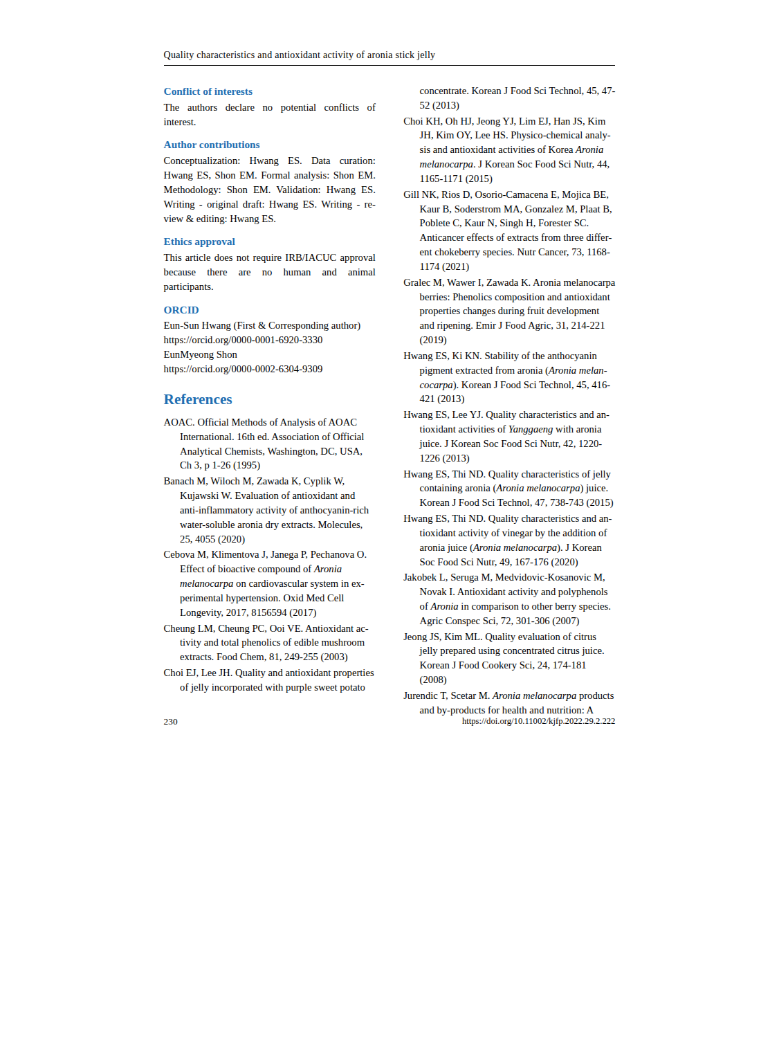Quality characteristics and antioxidant activity of aronia stick jelly
Conflict of interests
The authors declare no potential conflicts of interest.
Author contributions
Conceptualization: Hwang ES. Data curation: Hwang ES, Shon EM. Formal analysis: Shon EM. Methodology: Shon EM. Validation: Hwang ES. Writing - original draft: Hwang ES. Writing - review & editing: Hwang ES.
Ethics approval
This article does not require IRB/IACUC approval because there are no human and animal participants.
ORCID
Eun-Sun Hwang (First & Corresponding author)
https://orcid.org/0000-0001-6920-3330
EunMyeong Shon
https://orcid.org/0000-0002-6304-9309
References
AOAC. Official Methods of Analysis of AOAC International. 16th ed. Association of Official Analytical Chemists, Washington, DC, USA, Ch 3, p 1-26 (1995)
Banach M, Wiloch M, Zawada K, Cyplik W, Kujawski W. Evaluation of antioxidant and anti-inflammatory activity of anthocyanin-rich water-soluble aronia dry extracts. Molecules, 25, 4055 (2020)
Cebova M, Klimentova J, Janega P, Pechanova O. Effect of bioactive compound of Aronia melanocarpa on cardiovascular system in experimental hypertension. Oxid Med Cell Longevity, 2017, 8156594 (2017)
Cheung LM, Cheung PC, Ooi VE. Antioxidant activity and total phenolics of edible mushroom extracts. Food Chem, 81, 249-255 (2003)
Choi EJ, Lee JH. Quality and antioxidant properties of jelly incorporated with purple sweet potato concentrate. Korean J Food Sci Technol, 45, 47-52 (2013)
Choi KH, Oh HJ, Jeong YJ, Lim EJ, Han JS, Kim JH, Kim OY, Lee HS. Physico-chemical analysis and antioxidant activities of Korea Aronia melanocarpa. J Korean Soc Food Sci Nutr, 44, 1165-1171 (2015)
Gill NK, Rios D, Osorio-Camacena E, Mojica BE, Kaur B, Soderstrom MA, Gonzalez M, Plaat B, Poblete C, Kaur N, Singh H, Forester SC. Anticancer effects of extracts from three different chokeberry species. Nutr Cancer, 73, 1168-1174 (2021)
Gralec M, Wawer I, Zawada K. Aronia melanocarpa berries: Phenolics composition and antioxidant properties changes during fruit development and ripening. Emir J Food Agric, 31, 214-221 (2019)
Hwang ES, Ki KN. Stability of the anthocyanin pigment extracted from aronia (Aronia melancocarpa). Korean J Food Sci Technol, 45, 416-421 (2013)
Hwang ES, Lee YJ. Quality characteristics and antioxidant activities of Yanggaeng with aronia juice. J Korean Soc Food Sci Nutr, 42, 1220-1226 (2013)
Hwang ES, Thi ND. Quality characteristics of jelly containing aronia (Aronia melanocarpa) juice. Korean J Food Sci Technol, 47, 738-743 (2015)
Hwang ES, Thi ND. Quality characteristics and antioxidant activity of vinegar by the addition of aronia juice (Aronia melanocarpa). J Korean Soc Food Sci Nutr, 49, 167-176 (2020)
Jakobek L, Seruga M, Medvidovic-Kosanovic M, Novak I. Antioxidant activity and polyphenols of Aronia in comparison to other berry species. Agric Conspec Sci, 72, 301-306 (2007)
Jeong JS, Kim ML. Quality evaluation of citrus jelly prepared using concentrated citrus juice. Korean J Food Cookery Sci, 24, 174-181 (2008)
Jurendic T, Scetar M. Aronia melanocarpa products and by-products for health and nutrition: A
230
https://doi.org/10.11002/kjfp.2022.29.2.222